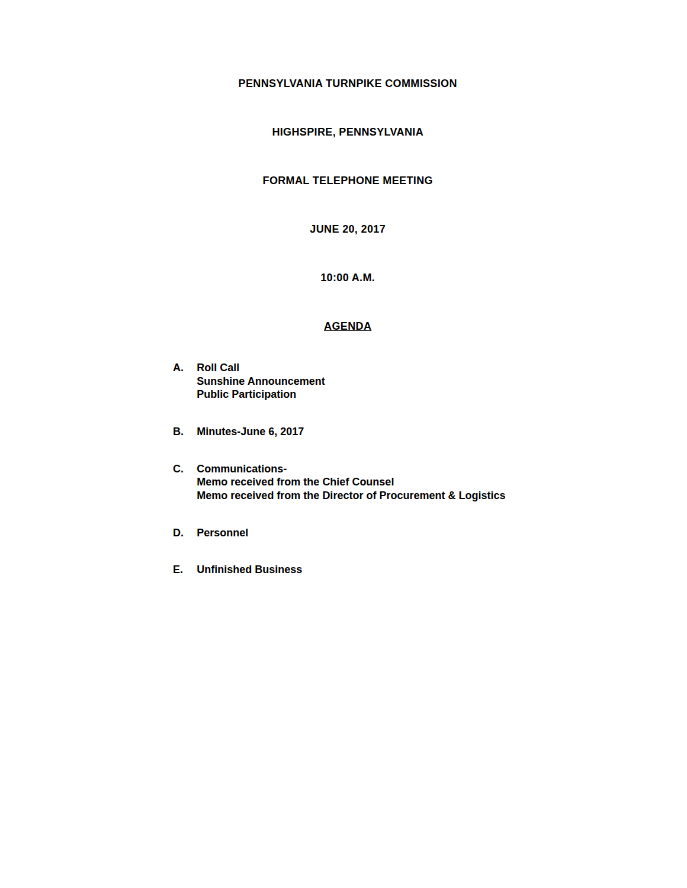PENNSYLVANIA TURNPIKE COMMISSION
HIGHSPIRE, PENNSYLVANIA
FORMAL TELEPHONE MEETING
JUNE 20, 2017
10:00 A.M.
AGENDA
A. Roll Call Sunshine Announcement Public Participation
B. Minutes-June 6, 2017
C. Communications- Memo received from the Chief Counsel Memo received from the Director of Procurement & Logistics
D. Personnel
E. Unfinished Business